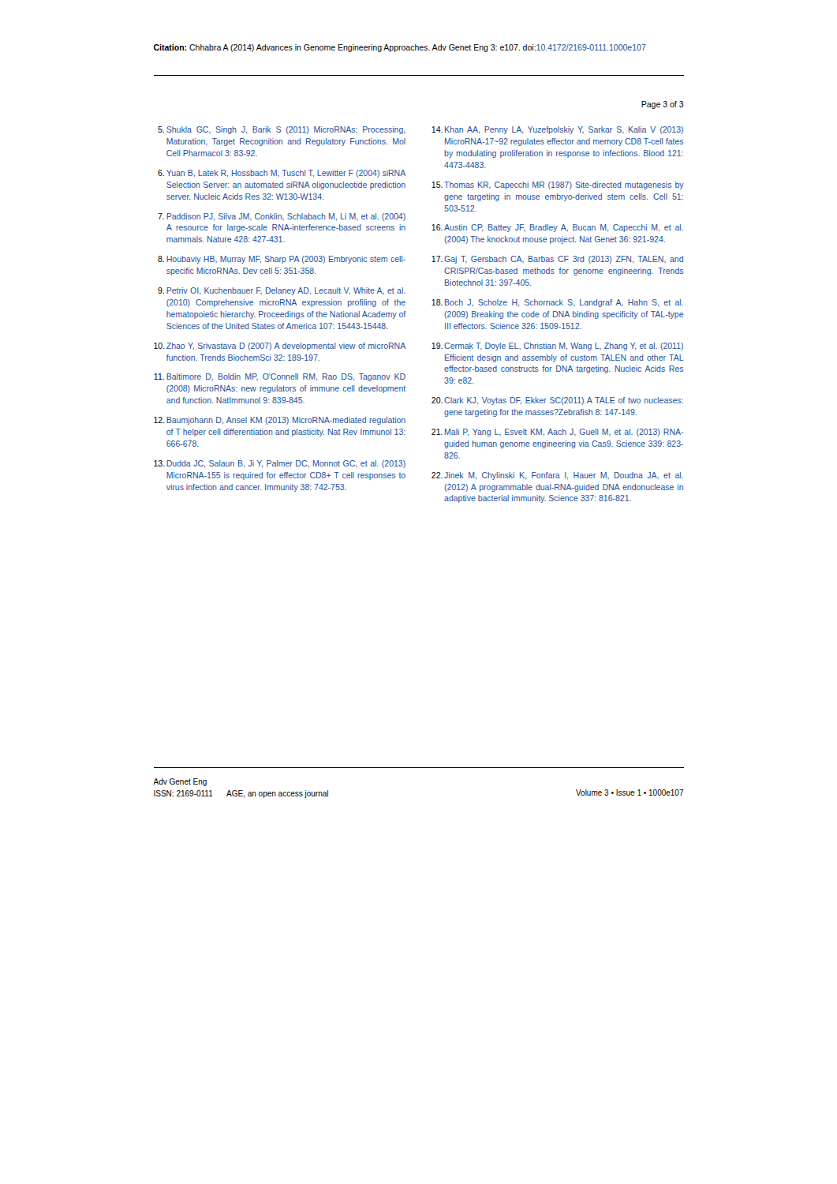Citation: Chhabra A (2014) Advances in Genome Engineering Approaches. Adv Genet Eng 3: e107. doi:10.4172/2169-0111.1000e107
Page 3 of 3
5. Shukla GC, Singh J, Barik S (2011) MicroRNAs: Processing, Maturation, Target Recognition and Regulatory Functions. Mol Cell Pharmacol 3: 83-92.
6. Yuan B, Latek R, Hossbach M, Tuschl T, Lewitter F (2004) siRNA Selection Server: an automated siRNA oligonucleotide prediction server. Nucleic Acids Res 32: W130-W134.
7. Paddison PJ, Silva JM, Conklin, Schlabach M, Li M, et al. (2004) A resource for large-scale RNA-interference-based screens in mammals. Nature 428: 427-431.
8. Houbaviy HB, Murray MF, Sharp PA (2003) Embryonic stem cell-specific MicroRNAs. Dev cell 5: 351-358.
9. Petriv OI, Kuchenbauer F, Delaney AD, Lecault V, White A, et al. (2010) Comprehensive microRNA expression profiling of the hematopoietic hierarchy. Proceedings of the National Academy of Sciences of the United States of America 107: 15443-15448.
10. Zhao Y, Srivastava D (2007) A developmental view of microRNA function. Trends BiochemSci 32: 189-197.
11. Baltimore D, Boldin MP, O'Connell RM, Rao DS, Taganov KD (2008) MicroRNAs: new regulators of immune cell development and function. NatImmunol 9: 839-845.
12. Baumjohann D, Ansel KM (2013) MicroRNA-mediated regulation of T helper cell differentiation and plasticity. Nat Rev Immunol 13: 666-678.
13. Dudda JC, Salaun B, Ji Y, Palmer DC, Monnot GC, et al. (2013) MicroRNA-155 is required for effector CD8+ T cell responses to virus infection and cancer. Immunity 38: 742-753.
14. Khan AA, Penny LA, Yuzefpolskiy Y, Sarkar S, Kalia V (2013) MicroRNA-17~92 regulates effector and memory CD8 T-cell fates by modulating proliferation in response to infections. Blood 121: 4473-4483.
15. Thomas KR, Capecchi MR (1987) Site-directed mutagenesis by gene targeting in mouse embryo-derived stem cells. Cell 51: 503-512.
16. Austin CP, Battey JF, Bradley A, Bucan M, Capecchi M, et al. (2004) The knockout mouse project. Nat Genet 36: 921-924.
17. Gaj T, Gersbach CA, Barbas CF 3rd (2013) ZFN, TALEN, and CRISPR/Cas-based methods for genome engineering. Trends Biotechnol 31: 397-405.
18. Boch J, Scholze H, Schornack S, Landgraf A, Hahn S, et al. (2009) Breaking the code of DNA binding specificity of TAL-type III effectors. Science 326: 1509-1512.
19. Cermak T, Doyle EL, Christian M, Wang L, Zhang Y, et al. (2011) Efficient design and assembly of custom TALEN and other TAL effector-based constructs for DNA targeting. Nucleic Acids Res 39: e82.
20. Clark KJ, Voytas DF, Ekker SC(2011) A TALE of two nucleases: gene targeting for the masses?Zebrafish 8: 147-149.
21. Mali P, Yang L, Esvelt KM, Aach J, Guell M, et al. (2013) RNA-guided human genome engineering via Cas9. Science 339: 823-826.
22. Jinek M, Chylinski K, Fonfara I, Hauer M, Doudna JA, et al. (2012) A programmable dual-RNA-guided DNA endonuclease in adaptive bacterial immunity. Science 337: 816-821.
Adv Genet Eng ISSN: 2169-0111AGE, an open access journal
Volume 3 • Issue 1 • 1000e107